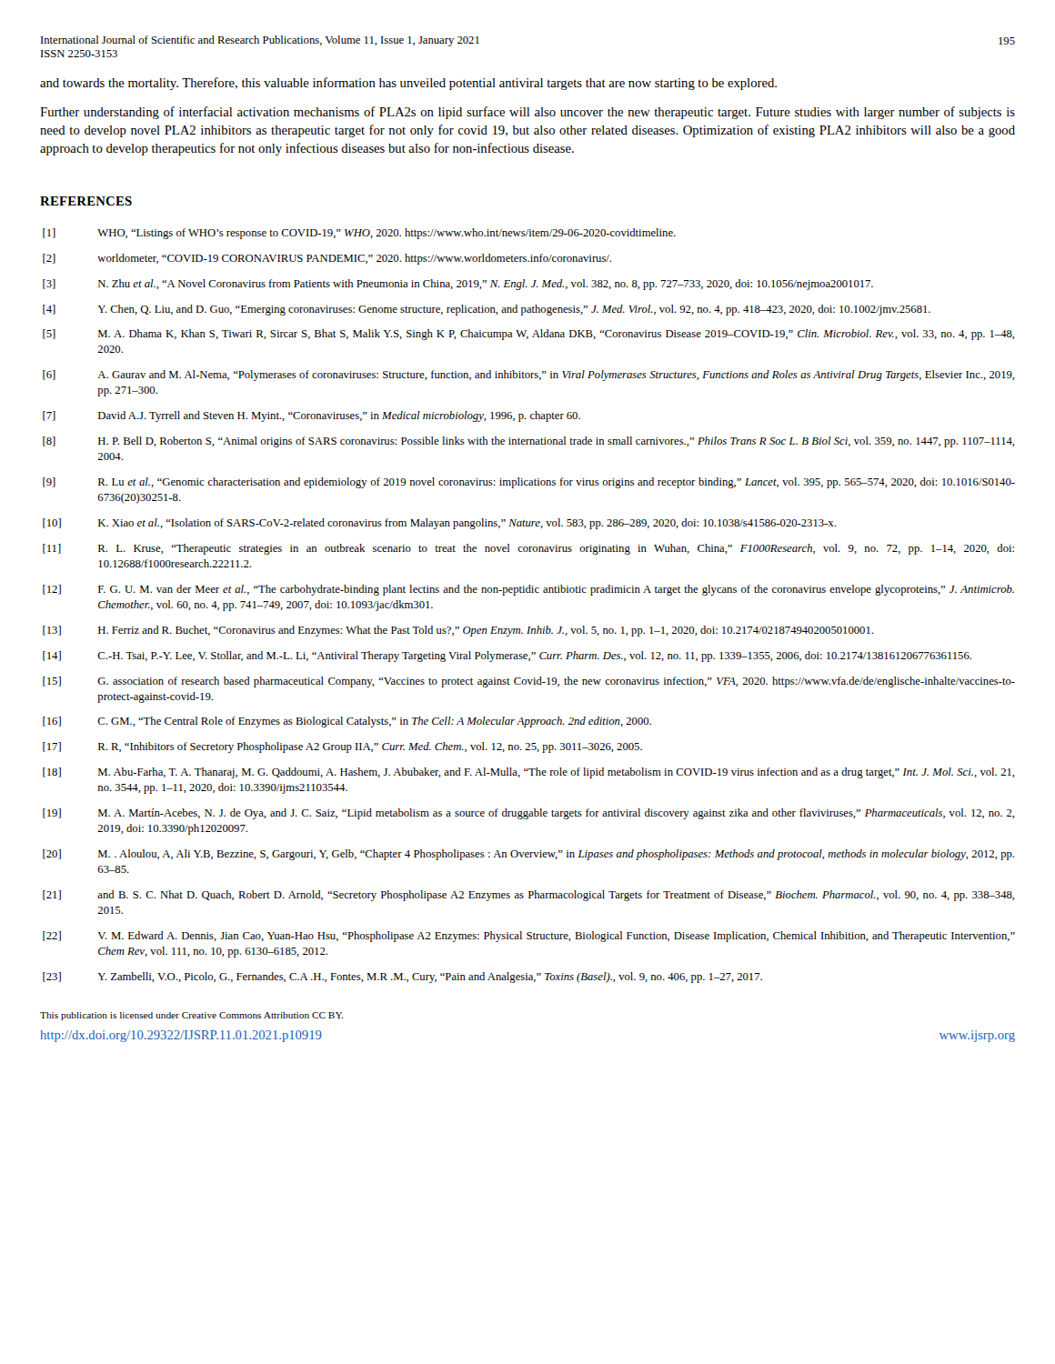International Journal of Scientific and Research Publications, Volume 11, Issue 1, January 2021
ISSN 2250-3153
195
and towards the mortality. Therefore, this valuable information has unveiled potential antiviral targets that are now starting to be explored.
Further understanding of interfacial activation mechanisms of PLA2s on lipid surface will also uncover the new therapeutic target. Future studies with larger number of subjects is need to develop novel PLA2 inhibitors as therapeutic target for not only for covid 19, but also other related diseases. Optimization of existing PLA2 inhibitors will also be a good approach to develop therapeutics for not only infectious diseases but also for non-infectious disease.
REFERENCES
[1] WHO, “Listings of WHO’s response to COVID-19,” WHO, 2020. https://www.who.int/news/item/29-06-2020-covidtimeline.
[2] worldometer, “COVID-19 CORONAVIRUS PANDEMIC,” 2020. https://www.worldometers.info/coronavirus/.
[3] N. Zhu et al., “A Novel Coronavirus from Patients with Pneumonia in China, 2019,” N. Engl. J. Med., vol. 382, no. 8, pp. 727–733, 2020, doi: 10.1056/nejmoa2001017.
[4] Y. Chen, Q. Liu, and D. Guo, “Emerging coronaviruses: Genome structure, replication, and pathogenesis,” J. Med. Virol., vol. 92, no. 4, pp. 418–423, 2020, doi: 10.1002/jmv.25681.
[5] M. A. Dhama K, Khan S, Tiwari R, Sircar S, Bhat S, Malik Y.S, Singh K P, Chaicumpa W, Aldana DKB, “Coronavirus Disease 2019–COVID-19,” Clin. Microbiol. Rev., vol. 33, no. 4, pp. 1–48, 2020.
[6] A. Gaurav and M. Al-Nema, “Polymerases of coronaviruses: Structure, function, and inhibitors,” in Viral Polymerases Structures, Functions and Roles as Antiviral Drug Targets, Elsevier Inc., 2019, pp. 271–300.
[7] David A.J. Tyrrell and Steven H. Myint., “Coronaviruses,” in Medical microbiology, 1996, p. chapter 60.
[8] H. P. Bell D, Roberton S, “Animal origins of SARS coronavirus: Possible links with the international trade in small carnivores.,” Philos Trans R Soc L. B Biol Sci, vol. 359, no. 1447, pp. 1107–1114, 2004.
[9] R. Lu et al., “Genomic characterisation and epidemiology of 2019 novel coronavirus: implications for virus origins and receptor binding,” Lancet, vol. 395, pp. 565–574, 2020, doi: 10.1016/S0140-6736(20)30251-8.
[10] K. Xiao et al., “Isolation of SARS-CoV-2-related coronavirus from Malayan pangolins,” Nature, vol. 583, pp. 286–289, 2020, doi: 10.1038/s41586-020-2313-x.
[11] R. L. Kruse, “Therapeutic strategies in an outbreak scenario to treat the novel coronavirus originating in Wuhan, China,” F1000Research, vol. 9, no. 72, pp. 1–14, 2020, doi: 10.12688/f1000research.22211.2.
[12] F. G. U. M. van der Meer et al., “The carbohydrate-binding plant lectins and the non-peptidic antibiotic pradimicin A target the glycans of the coronavirus envelope glycoproteins,” J. Antimicrob. Chemother., vol. 60, no. 4, pp. 741–749, 2007, doi: 10.1093/jac/dkm301.
[13] H. Ferriz and R. Buchet, “Coronavirus and Enzymes: What the Past Told us?,” Open Enzym. Inhib. J., vol. 5, no. 1, pp. 1–1, 2020, doi: 10.2174/0218749402005010001.
[14] C.-H. Tsai, P.-Y. Lee, V. Stollar, and M.-L. Li, “Antiviral Therapy Targeting Viral Polymerase,” Curr. Pharm. Des., vol. 12, no. 11, pp. 1339–1355, 2006, doi: 10.2174/138161206776361156.
[15] G. association of research based pharmaceutical Company, “Vaccines to protect against Covid-19, the new coronavirus infection,” VFA, 2020. https://www.vfa.de/de/englische-inhalte/vaccines-to-protect-against-covid-19.
[16] C. GM., “The Central Role of Enzymes as Biological Catalysts,” in The Cell: A Molecular Approach. 2nd edition, 2000.
[17] R. R, “Inhibitors of Secretory Phospholipase A2 Group IIA,” Curr. Med. Chem., vol. 12, no. 25, pp. 3011–3026, 2005.
[18] M. Abu-Farha, T. A. Thanaraj, M. G. Qaddoumi, A. Hashem, J. Abubaker, and F. Al-Mulla, “The role of lipid metabolism in COVID-19 virus infection and as a drug target,” Int. J. Mol. Sci., vol. 21, no. 3544, pp. 1–11, 2020, doi: 10.3390/ijms21103544.
[19] M. A. Martín-Acebes, N. J. de Oya, and J. C. Saiz, “Lipid metabolism as a source of druggable targets for antiviral discovery against zika and other flaviviruses,” Pharmaceuticals, vol. 12, no. 2, 2019, doi: 10.3390/ph12020097.
[20] M. . Aloulou, A, Ali Y.B, Bezzine, S, Gargouri, Y, Gelb, “Chapter 4 Phospholipases : An Overview,” in Lipases and phospholipases: Methods and protocoal, methods in molecular biology, 2012, pp. 63–85.
[21] and B. S. C. Nhat D. Quach, Robert D. Arnold, “Secretory Phospholipase A2 Enzymes as Pharmacological Targets for Treatment of Disease,” Biochem. Pharmacol., vol. 90, no. 4, pp. 338–348, 2015.
[22] V. M. Edward A. Dennis, Jian Cao, Yuan-Hao Hsu, “Phospholipase A2 Enzymes: Physical Structure, Biological Function, Disease Implication, Chemical Inhibition, and Therapeutic Intervention,” Chem Rev, vol. 111, no. 10, pp. 6130–6185, 2012.
[23] Y. Zambelli, V.O., Picolo, G., Fernandes, C.A .H., Fontes, M.R .M., Cury, “Pain and Analgesia,” Toxins (Basel)., vol. 9, no. 406, pp. 1–27, 2017.
This publication is licensed under Creative Commons Attribution CC BY.
http://dx.doi.org/10.29322/IJSRP.11.01.2021.p10919 www.ijsrp.org